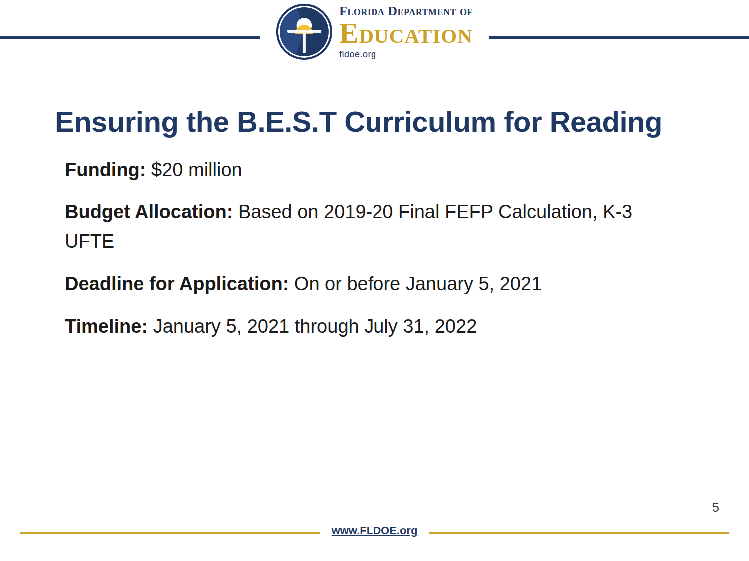Florida Department of
Education
fldoe.org
Ensuring the B.E.S.T Curriculum for Reading
Funding: $20 million
Budget Allocation: Based on 2019-20 Final FEFP Calculation, K-3 UFTE
Deadline for Application: On or before January 5, 2021
Timeline: January 5, 2021 through July 31, 2022
5
www.FLDOE.org